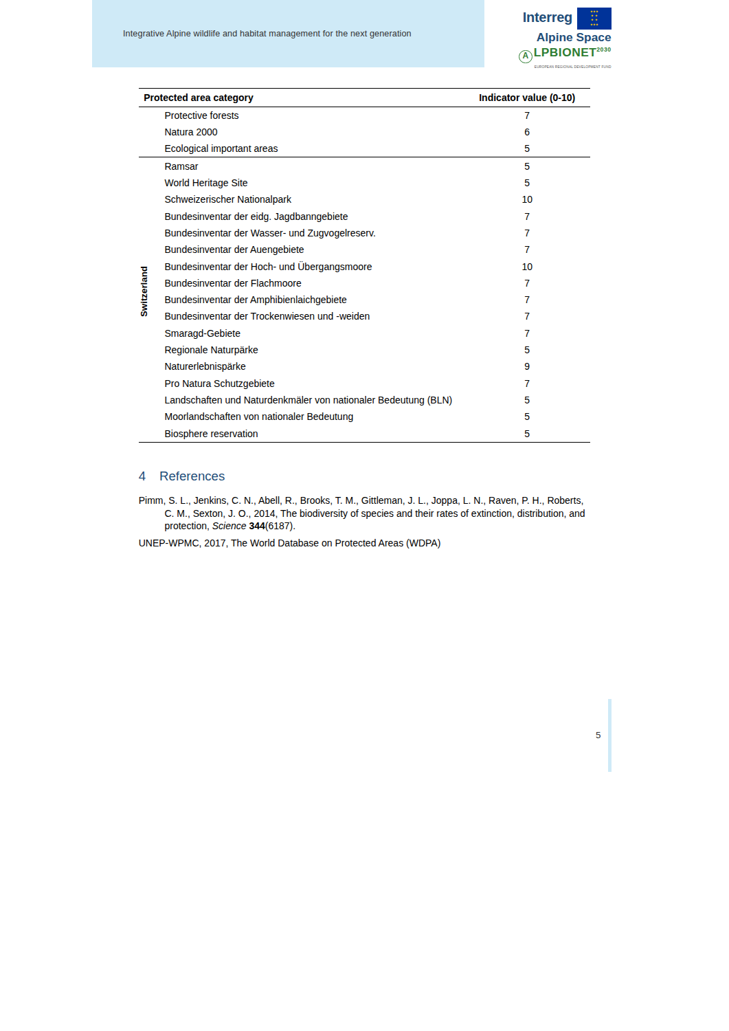Integrative Alpine wildlife and habitat management for the next generation
Interreg
Alpine Space
ALPBIONET2030
EUROPEAN REGIONAL DEVELOPMENT FUND
| Protected area category | Indicator value (0-10) |
| --- | --- |
| | Protective forests | 7 |
| | Natura 2000 | 6 |
| | Ecological important areas | 5 |
| Switzerland | Ramsar | 5 |
| World Heritage Site | 5 |
| Schweizerischer Nationalpark | 10 |
| Bundesinventar der eidg. Jagdbanngebiete | 7 |
| Bundesinventar der Wasser- und Zugvogelreserv. | 7 |
| Bundesinventar der Auengebiete | 7 |
| Bundesinventar der Hoch- und Übergangsmoore | 10 |
| Bundesinventar der Flachmoore | 7 |
| Bundesinventar der Amphibienlaichgebiete | 7 |
| Bundesinventar der Trockenwiesen und -weiden | 7 |
| Smaragd-Gebiete | 7 |
| Regionale Naturpärke | 5 |
| Naturerlebnispärke | 9 |
| Pro Natura Schutzgebiete | 7 |
| Landschaften und Naturdenkmäler von nationaler Bedeutung (BLN) | 5 |
| Moorlandschaften von nationaler Bedeutung | 5 |
| | Biosphere reservation | 5 |
4 References
Pimm, S. L., Jenkins, C. N., Abell, R., Brooks, T. M., Gittleman, J. L., Joppa, L. N., Raven, P. H., Roberts, C. M., Sexton, J. O., 2014, The biodiversity of species and their rates of extinction, distribution, and protection, Science 344(6187).
UNEP-WPMC, 2017, The World Database on Protected Areas (WDPA)
5